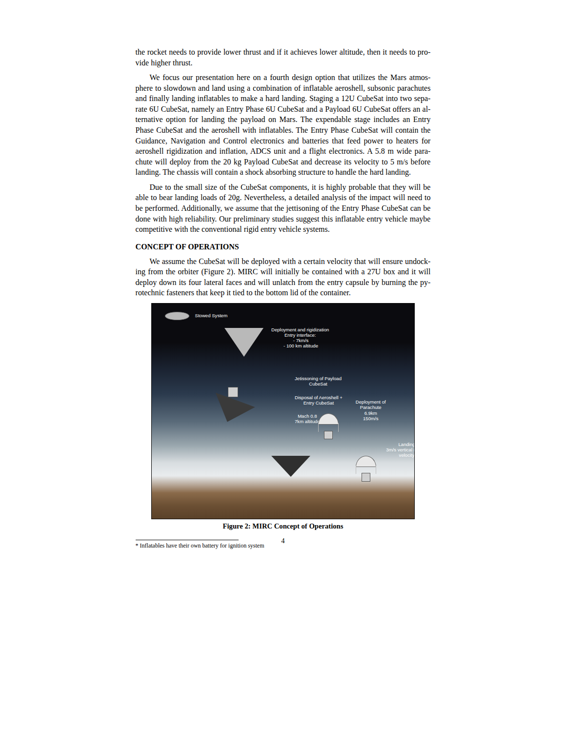the rocket needs to provide lower thrust and if it achieves lower altitude, then it needs to provide higher thrust.
We focus our presentation here on a fourth design option that utilizes the Mars atmosphere to slowdown and land using a combination of inflatable aeroshell, subsonic parachutes and finally landing inflatables to make a hard landing. Staging a 12U CubeSat into two separate 6U CubeSat, namely an Entry Phase 6U CubeSat and a Payload 6U CubeSat offers an alternative option for landing the payload on Mars. The expendable stage includes an Entry Phase CubeSat and the aeroshell with inflatables. The Entry Phase CubeSat will contain the Guidance, Navigation and Control electronics and batteries that feed power to heaters for aeroshell rigidization and inflation, ADCS unit and a flight electronics. A 5.8 m wide parachute will deploy from the 20 kg Payload CubeSat and decrease its velocity to 5 m/s before landing. The chassis will contain a shock absorbing structure to handle the hard landing.
Due to the small size of the CubeSat components, it is highly probable that they will be able to bear landing loads of 20g. Nevertheless, a detailed analysis of the impact will need to be performed. Additionally, we assume that the jettisoning of the Entry Phase CubeSat can be done with high reliability. Our preliminary studies suggest this inflatable entry vehicle maybe competitive with the conventional rigid entry vehicle systems.
Concept of Operations
We assume the CubeSat will be deployed with a certain velocity that will ensure undocking from the orbiter (Figure 2). MIRC will initially be contained with a 27U box and it will deploy down its four lateral faces and will unlatch from the entry capsule by burning the pyrotechnic fasteners that keep it tied to the bottom lid of the container.
Stowed System
Deployment and rigidization
Entry interface:
- 7km/s
- 100 km altitude
Jetissoning of Payload
CubeSat
Disposal of Aeroshell +
Entry CubeSat
Mach 0.8
7km altitude
Deployment of
Parachute
6.9km
150m/s
Landing
3m/s vertical impact
velocity
Figure 2: MIRC Concept of Operations
* Inflatables have their own battery for ignition system
4